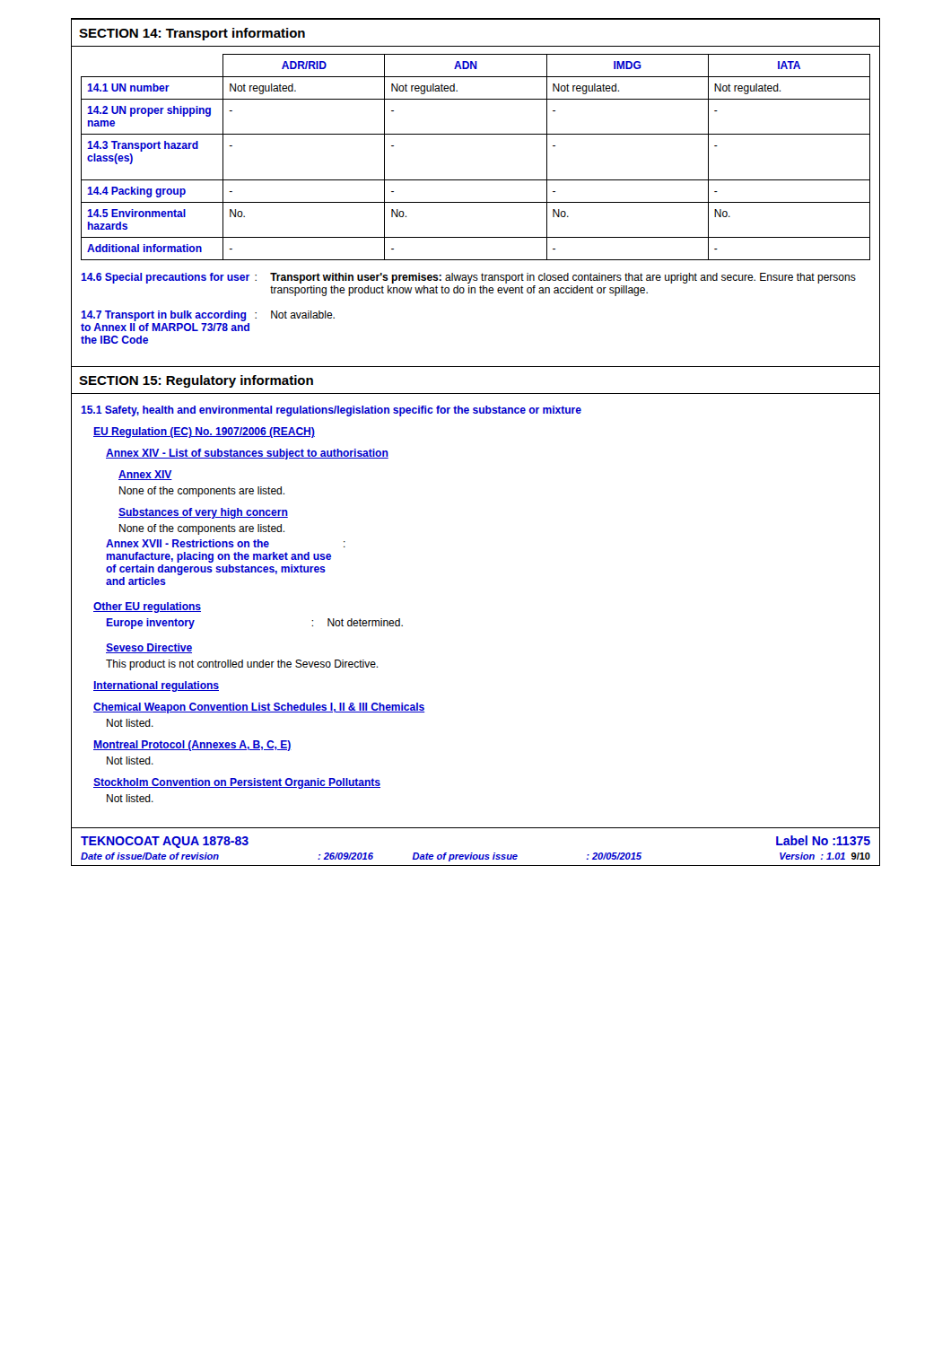SECTION 14: Transport information
| | ADR/RID | ADN | IMDG | IATA |
| --- | --- | --- | --- | --- |
| 14.1 UN number | Not regulated. | Not regulated. | Not regulated. | Not regulated. |
| 14.2 UN proper shipping name | - | - | - | - |
| 14.3 Transport hazard class(es) | - | - | - | - |
| 14.4 Packing group | - | - | - | - |
| 14.5 Environmental hazards | No. | No. | No. | No. |
| Additional information | - | - | - | - |
14.6 Special precautions for user
:
Transport within user's premises: always transport in closed containers that are upright and secure. Ensure that persons transporting the product know what to do in the event of an accident or spillage.
14.7 Transport in bulk according to Annex II of MARPOL 73/78 and the IBC Code
:
Not available.
SECTION 15: Regulatory information
15.1 Safety, health and environmental regulations/legislation specific for the substance or mixture
EU Regulation (EC) No. 1907/2006 (REACH)
Annex XIV - List of substances subject to authorisation
Annex XIV
None of the components are listed.
Substances of very high concern
None of the components are listed.
Annex XVII - Restrictions on the manufacture, placing on the market and use of certain dangerous substances, mixtures and articles
:
Other EU regulations
Europe inventory
:
Not determined.
Seveso Directive
This product is not controlled under the Seveso Directive.
International regulations
Chemical Weapon Convention List Schedules I, II & III Chemicals
Not listed.
Montreal Protocol (Annexes A, B, C, E)
Not listed.
Stockholm Convention on Persistent Organic Pollutants
Not listed.
TEKNOCOAT AQUA 1878-83
Label No :11375
Date of issue/Date of revision
: 26/09/2016
Date of previous issue
: 20/05/2015
Version : 1.01 9/10